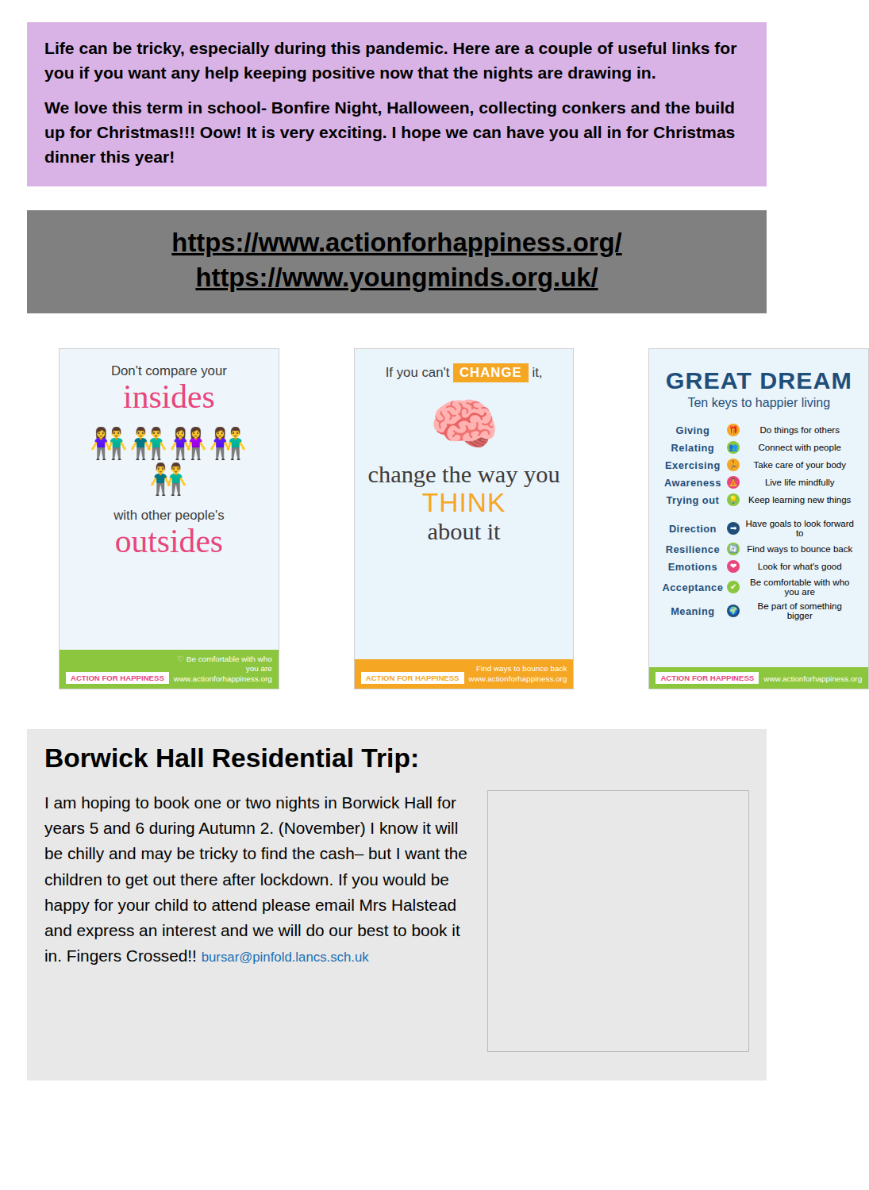Life can be tricky, especially during this pandemic. Here are a couple of useful links for you if you want any help keeping positive now that the nights are drawing in.
We love this term in school- Bonfire Night, Halloween, collecting conkers and the build up for Christmas!!! Oow! It is very exciting. I hope we can have you all in for Christmas dinner this year!
https://www.actionforhappiness.org/ https://www.youngminds.org.uk/
Don't compare your
insides
👫👬👭👫👬
with other people's
outsides
ACTION FOR HAPPINESS ♡ Be comfortable with who you are
www.actionforhappiness.org
If you can't CHANGE it,
🧠
change the way you
THINK
about it
ACTION FOR HAPPINESS Find ways to bounce back
www.actionforhappiness.org
GREAT DREAM
Ten keys to happier living
| Giving | 🎁 | Do things for others |
| Relating | 👥 | Connect with people |
| Exercising | 🏃 | Take care of your body |
| Awareness | 🧘 | Live life mindfully |
| Trying out | 💡 | Keep learning new things |
| Direction | ➡ | Have goals to look forward to |
| Resilience | 🔄 | Find ways to bounce back |
| Emotions | ❤ | Look for what's good |
| Acceptance | ✔ | Be comfortable with who you are |
| Meaning | 🌍 | Be part of something bigger |
ACTION FOR HAPPINESS www.actionforhappiness.org
Borwick Hall Residential Trip:
I am hoping to book one or two nights in Borwick Hall for years 5 and 6 during Autumn 2. (November) I know it will be chilly and may be tricky to find the cash– but I want the children to get out there after lockdown. If you would be happy for your child to attend please email Mrs Halstead and express an interest and we will do our best to book it in. Fingers Crossed!! bursar@pinfold.lancs.sch.uk